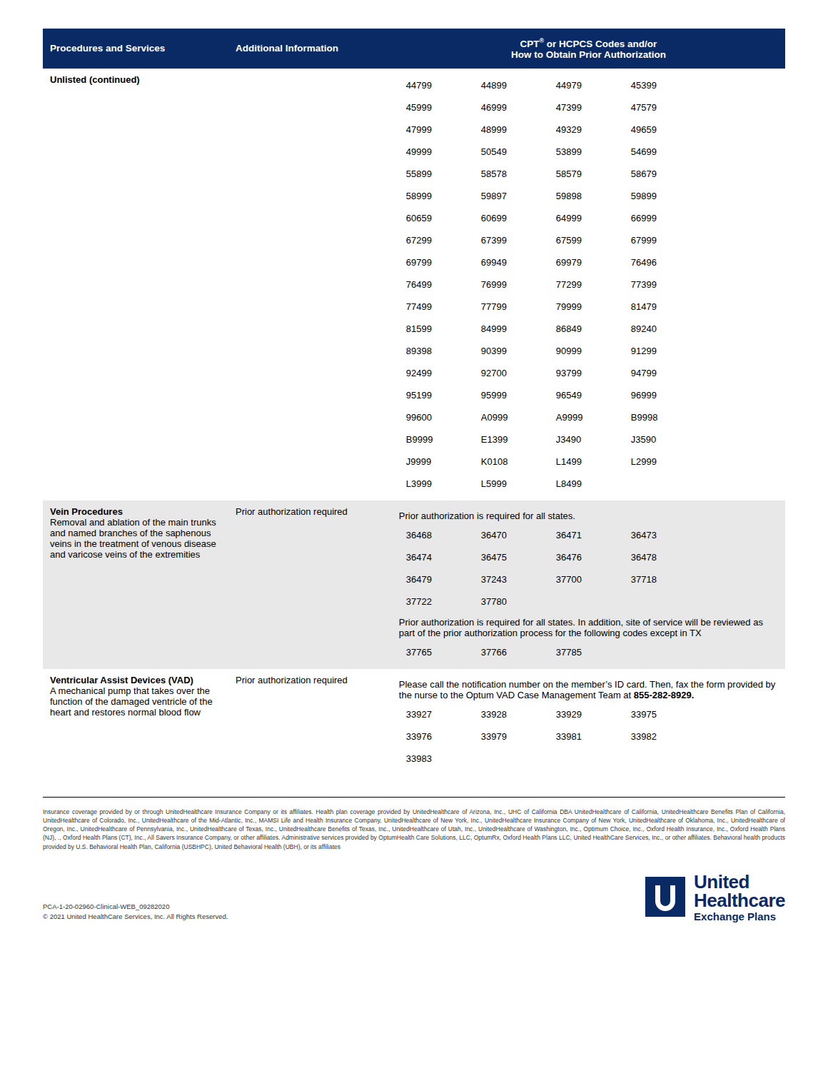| Procedures and Services | Additional Information | CPT ® or HCPCS Codes and/or How to Obtain Prior Authorization |
| --- | --- | --- |
| Unlisted (continued) | | / 44799 / 44899 / 44979 / 45399 / / 45999 / 46999 / 47399 / 47579 / / 47999 / 48999 / 49329 / 49659 / / 49999 / 50549 / 53899 / 54699 / / 55899 / 58578 / 58579 / 58679 / / 58999 / 59897 / 59898 / 59899 / / 60659 / 60699 / 64999 / 66999 / / 67299 / 67399 / 67599 / 67999 / / 69799 / 69949 / 69979 / 76496 / / 76499 / 76999 / 77299 / 77399 / / 77499 / 77799 / 79999 / 81479 / / 81599 / 84999 / 86849 / 89240 / / 89398 / 90399 / 90999 / 91299 / / 92499 / 92700 / 93799 / 94799 / / 95199 / 95999 / 96549 / 96999 / / 99600 / A0999 / A9999 / B9998 / / B9999 / E1399 / J3490 / J3590 / / J9999 / K0108 / L1499 / L2999 / / L3999 / L5999 / L8499 / / |
| Vein Procedures Removal and ablation of the main trunks and named branches of the saphenous veins in the treatment of venous disease and varicose veins of the extremities | Prior authorization required | Prior authorization is required for all states. / 36468 / 36470 / 36471 / 36473 / / 36474 / 36475 / 36476 / 36478 / / 36479 / 37243 / 37700 / 37718 / / 37722 / 37780 / / / Prior authorization is required for all states. In addition, site of service will be reviewed as part of the prior authorization process for the following codes except in TX / 37765 / 37766 / 37785 / / |
| Ventricular Assist Devices (VAD) A mechanical pump that takes over the function of the damaged ventricle of the heart and restores normal blood flow | Prior authorization required | Please call the notification number on the member’s ID card. Then, fax the form provided by the nurse to the Optum VAD Case Management Team at 855-282-8929. / 33927 / 33928 / 33929 / 33975 / / 33976 / 33979 / 33981 / 33982 / / 33983 / / / / |
Insurance coverage provided by or through UnitedHealthcare Insurance Company or its affiliates. Health plan coverage provided by UnitedHealthcare of Arizona, Inc., UHC of California DBA UnitedHealthcare of California, UnitedHealthcare Benefits Plan of California, UnitedHealthcare of Colorado, Inc., UnitedHealthcare of the Mid-Atlantic, Inc., MAMSI Life and Health Insurance Company, UnitedHealthcare of New York, Inc., UnitedHealthcare Insurance Company of New York, UnitedHealthcare of Oklahoma, Inc., UnitedHealthcare of Oregon, Inc., UnitedHealthcare of Pennsylvania, Inc., UnitedHealthcare of Texas, Inc., UnitedHealthcare Benefits of Texas, Inc., UnitedHealthcare of Utah, Inc., UnitedHealthcare of Washington, Inc., Optimum Choice, Inc., Oxford Health Insurance, Inc., Oxford Health Plans (NJ), ., Oxford Health Plans (CT), Inc., All Savers Insurance Company, or other affiliates. Administrative services provided by OptumHealth Care Solutions, LLC, OptumRx, Oxford Health Plans LLC, United HealthCare Services, Inc., or other affiliates. Behavioral health products provided by U.S. Behavioral Health Plan, California (USBHPC), United Behavioral Health (UBH), or its affiliates
PCA-1-20-02960-Clinical-WEB_09282020
© 2021 United HealthCare Services, Inc. All Rights Reserved.
United Healthcare Exchange Plans